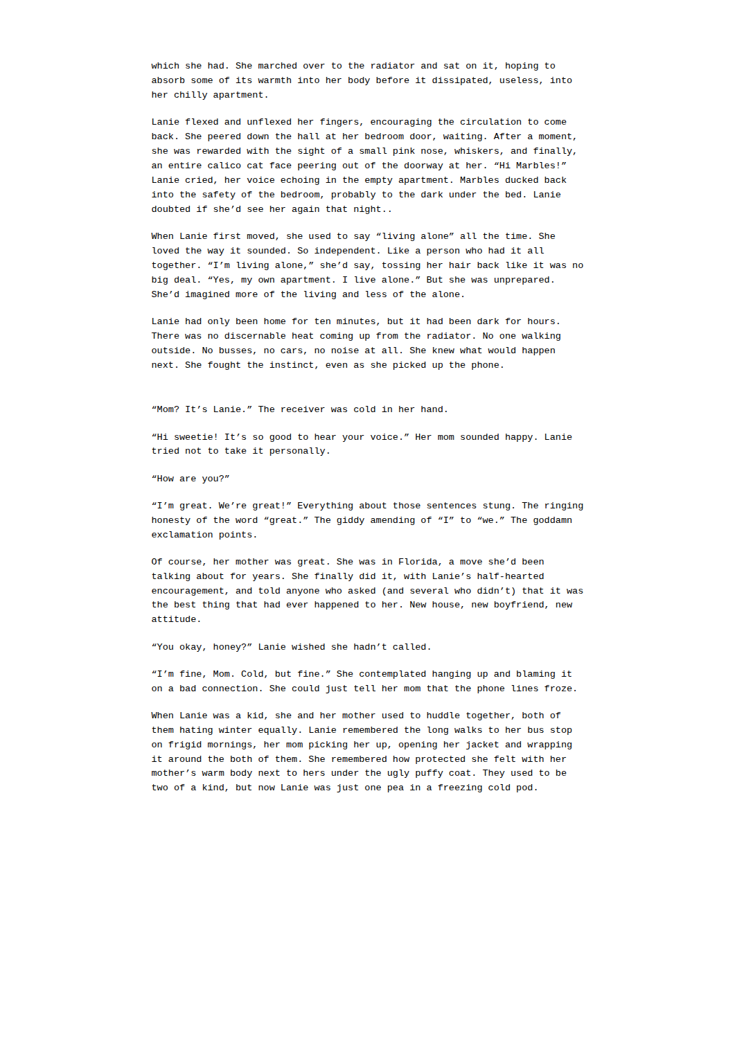which she had. She marched over to the radiator and sat on it, hoping to absorb some of its warmth into her body before it dissipated, useless, into her chilly apartment.
Lanie flexed and unflexed her fingers, encouraging the circulation to come back. She peered down the hall at her bedroom door, waiting. After a moment, she was rewarded with the sight of a small pink nose, whiskers, and finally, an entire calico cat face peering out of the doorway at her. “Hi Marbles!” Lanie cried, her voice echoing in the empty apartment. Marbles ducked back into the safety of the bedroom, probably to the dark under the bed. Lanie doubted if she’d see her again that night..
When Lanie first moved, she used to say “living alone” all the time. She loved the way it sounded. So independent. Like a person who had it all together. “I’m living alone,” she’d say, tossing her hair back like it was no big deal. “Yes, my own apartment. I live alone.” But she was unprepared. She’d imagined more of the living and less of the alone.
Lanie had only been home for ten minutes, but it had been dark for hours. There was no discernable heat coming up from the radiator. No one walking outside. No busses, no cars, no noise at all. She knew what would happen next. She fought the instinct, even as she picked up the phone.
“Mom? It’s Lanie.” The receiver was cold in her hand.
“Hi sweetie! It’s so good to hear your voice.” Her mom sounded happy. Lanie tried not to take it personally.
“How are you?”
“I’m great. We’re great!” Everything about those sentences stung. The ringing honesty of the word “great.” The giddy amending of “I” to “we.” The goddamn exclamation points.
Of course, her mother was great. She was in Florida, a move she’d been talking about for years. She finally did it, with Lanie’s half-hearted encouragement, and told anyone who asked (and several who didn’t) that it was the best thing that had ever happened to her. New house, new boyfriend, new attitude.
“You okay, honey?” Lanie wished she hadn’t called.
“I’m fine, Mom. Cold, but fine.” She contemplated hanging up and blaming it on a bad connection. She could just tell her mom that the phone lines froze.
When Lanie was a kid, she and her mother used to huddle together, both of them hating winter equally. Lanie remembered the long walks to her bus stop on frigid mornings, her mom picking her up, opening her jacket and wrapping it around the both of them. She remembered how protected she felt with her mother’s warm body next to hers under the ugly puffy coat. They used to be two of a kind, but now Lanie was just one pea in a freezing cold pod.